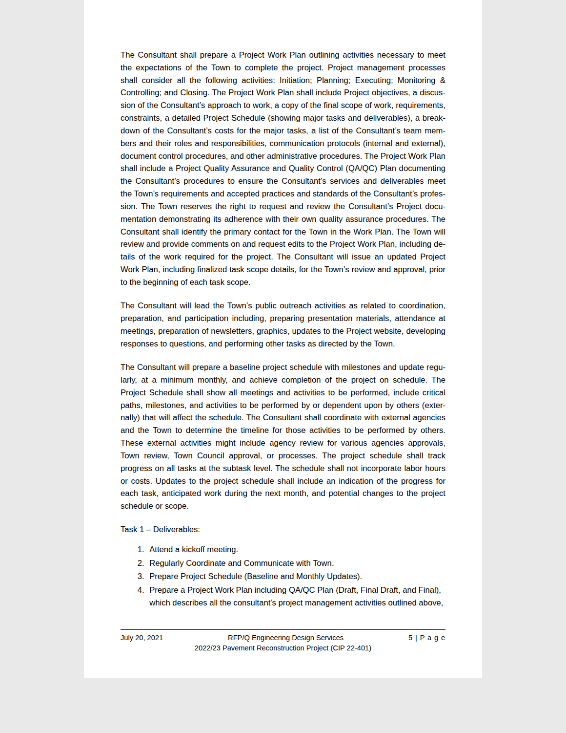The Consultant shall prepare a Project Work Plan outlining activities necessary to meet the expectations of the Town to complete the project. Project management processes shall consider all the following activities: Initiation; Planning; Executing; Monitoring & Controlling; and Closing. The Project Work Plan shall include Project objectives, a discussion of the Consultant’s approach to work, a copy of the final scope of work, requirements, constraints, a detailed Project Schedule (showing major tasks and deliverables), a breakdown of the Consultant’s costs for the major tasks, a list of the Consultant’s team members and their roles and responsibilities, communication protocols (internal and external), document control procedures, and other administrative procedures. The Project Work Plan shall include a Project Quality Assurance and Quality Control (QA/QC) Plan documenting the Consultant’s procedures to ensure the Consultant’s services and deliverables meet the Town’s requirements and accepted practices and standards of the Consultant’s profession. The Town reserves the right to request and review the Consultant’s Project documentation demonstrating its adherence with their own quality assurance procedures. The Consultant shall identify the primary contact for the Town in the Work Plan. The Town will review and provide comments on and request edits to the Project Work Plan, including details of the work required for the project. The Consultant will issue an updated Project Work Plan, including finalized task scope details, for the Town’s review and approval, prior to the beginning of each task scope.
The Consultant will lead the Town’s public outreach activities as related to coordination, preparation, and participation including, preparing presentation materials, attendance at meetings, preparation of newsletters, graphics, updates to the Project website, developing responses to questions, and performing other tasks as directed by the Town.
The Consultant will prepare a baseline project schedule with milestones and update regularly, at a minimum monthly, and achieve completion of the project on schedule. The Project Schedule shall show all meetings and activities to be performed, include critical paths, milestones, and activities to be performed by or dependent upon by others (externally) that will affect the schedule. The Consultant shall coordinate with external agencies and the Town to determine the timeline for those activities to be performed by others. These external activities might include agency review for various agencies approvals, Town review, Town Council approval, or processes. The project schedule shall track progress on all tasks at the subtask level. The schedule shall not incorporate labor hours or costs. Updates to the project schedule shall include an indication of the progress for each task, anticipated work during the next month, and potential changes to the project schedule or scope.
Task 1 – Deliverables:
Attend a kickoff meeting.
Regularly Coordinate and Communicate with Town.
Prepare Project Schedule (Baseline and Monthly Updates).
Prepare a Project Work Plan including QA/QC Plan (Draft, Final Draft, and Final), which describes all the consultant's project management activities outlined above,
July 20, 2021 RFP/Q Engineering Design Services 5 | P a g e
2022/23 Pavement Reconstruction Project (CIP 22-401)